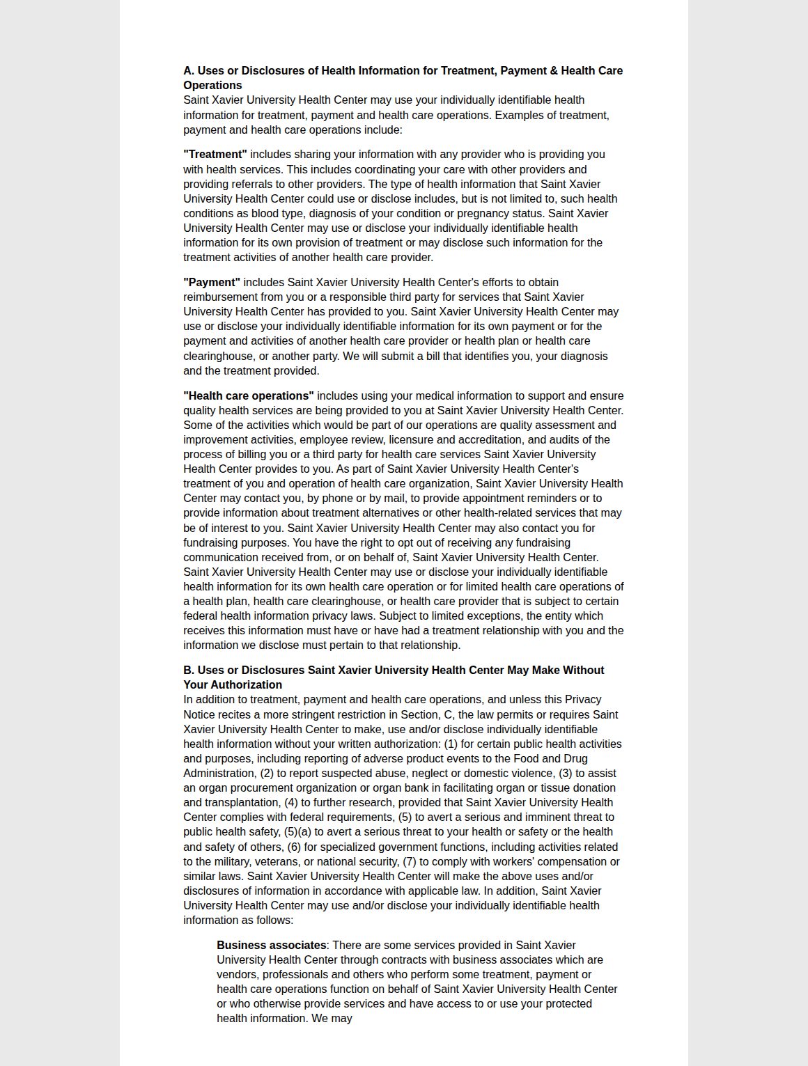A. Uses or Disclosures of Health Information for Treatment, Payment & Health Care Operations
Saint Xavier University Health Center may use your individually identifiable health information for treatment, payment and health care operations. Examples of treatment, payment and health care operations include:
"Treatment" includes sharing your information with any provider who is providing you with health services. This includes coordinating your care with other providers and providing referrals to other providers. The type of health information that Saint Xavier University Health Center could use or disclose includes, but is not limited to, such health conditions as blood type, diagnosis of your condition or pregnancy status. Saint Xavier University Health Center may use or disclose your individually identifiable health information for its own provision of treatment or may disclose such information for the treatment activities of another health care provider.
"Payment" includes Saint Xavier University Health Center's efforts to obtain reimbursement from you or a responsible third party for services that Saint Xavier University Health Center has provided to you. Saint Xavier University Health Center may use or disclose your individually identifiable information for its own payment or for the payment and activities of another health care provider or health plan or health care clearinghouse, or another party. We will submit a bill that identifies you, your diagnosis and the treatment provided.
"Health care operations" includes using your medical information to support and ensure quality health services are being provided to you at Saint Xavier University Health Center. Some of the activities which would be part of our operations are quality assessment and improvement activities, employee review, licensure and accreditation, and audits of the process of billing you or a third party for health care services Saint Xavier University Health Center provides to you. As part of Saint Xavier University Health Center's treatment of you and operation of health care organization, Saint Xavier University Health Center may contact you, by phone or by mail, to provide appointment reminders or to provide information about treatment alternatives or other health-related services that may be of interest to you. Saint Xavier University Health Center may also contact you for fundraising purposes. You have the right to opt out of receiving any fundraising communication received from, or on behalf of, Saint Xavier University Health Center. Saint Xavier University Health Center may use or disclose your individually identifiable health information for its own health care operation or for limited health care operations of a health plan, health care clearinghouse, or health care provider that is subject to certain federal health information privacy laws. Subject to limited exceptions, the entity which receives this information must have or have had a treatment relationship with you and the information we disclose must pertain to that relationship.
B. Uses or Disclosures Saint Xavier University Health Center May Make Without Your Authorization
In addition to treatment, payment and health care operations, and unless this Privacy Notice recites a more stringent restriction in Section, C, the law permits or requires Saint Xavier University Health Center to make, use and/or disclose individually identifiable health information without your written authorization: (1) for certain public health activities and purposes, including reporting of adverse product events to the Food and Drug Administration, (2) to report suspected abuse, neglect or domestic violence, (3) to assist an organ procurement organization or organ bank in facilitating organ or tissue donation and transplantation, (4) to further research, provided that Saint Xavier University Health Center complies with federal requirements, (5) to avert a serious and imminent threat to public health safety, (5)(a) to avert a serious threat to your health or safety or the health and safety of others, (6) for specialized government functions, including activities related to the military, veterans, or national security, (7) to comply with workers' compensation or similar laws. Saint Xavier University Health Center will make the above uses and/or disclosures of information in accordance with applicable law. In addition, Saint Xavier University Health Center may use and/or disclose your individually identifiable health information as follows:
Business associates: There are some services provided in Saint Xavier University Health Center through contracts with business associates which are vendors, professionals and others who perform some treatment, payment or health care operations function on behalf of Saint Xavier University Health Center or who otherwise provide services and have access to or use your protected health information. We may